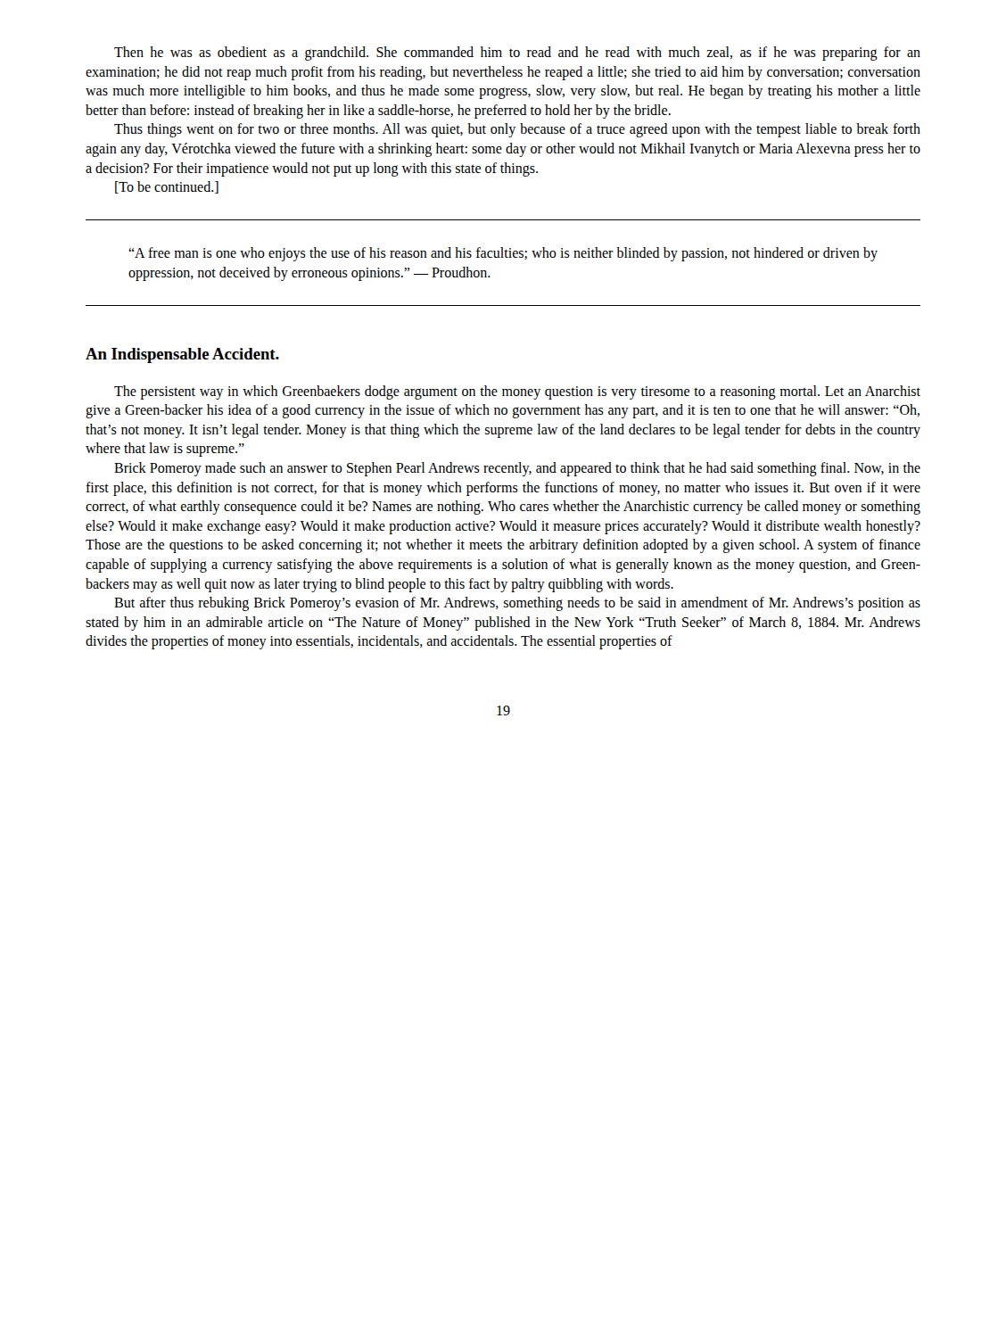Then he was as obedient as a grandchild. She commanded him to read and he read with much zeal, as if he was preparing for an examination; he did not reap much profit from his reading, but nevertheless he reaped a little; she tried to aid him by conversation; conversation was much more intelligible to him books, and thus he made some progress, slow, very slow, but real. He began by treating his mother a little better than before: instead of breaking her in like a saddle-horse, he preferred to hold her by the bridle.
Thus things went on for two or three months. All was quiet, but only because of a truce agreed upon with the tempest liable to break forth again any day, Vérotchka viewed the future with a shrinking heart: some day or other would not Mikhail Ivanytch or Maria Alexevna press her to a decision? For their impatience would not put up long with this state of things.
[To be continued.]
“A free man is one who enjoys the use of his reason and his faculties; who is neither blinded by passion, not hindered or driven by oppression, not deceived by erroneous opinions.” — Proudhon.
An Indispensable Accident.
The persistent way in which Greenbaekers dodge argument on the money question is very tiresome to a reasoning mortal. Let an Anarchist give a Green-backer his idea of a good currency in the issue of which no government has any part, and it is ten to one that he will answer: “Oh, that’s not money. It isn’t legal tender. Money is that thing which the supreme law of the land declares to be legal tender for debts in the country where that law is supreme.”
Brick Pomeroy made such an answer to Stephen Pearl Andrews recently, and appeared to think that he had said something final. Now, in the first place, this definition is not correct, for that is money which performs the functions of money, no matter who issues it. But oven if it were correct, of what earthly consequence could it be? Names are nothing. Who cares whether the Anarchistic currency be called money or something else? Would it make exchange easy? Would it make production active? Would it measure prices accurately? Would it distribute wealth honestly? Those are the questions to be asked concerning it; not whether it meets the arbitrary definition adopted by a given school. A system of finance capable of supplying a currency satisfying the above requirements is a solution of what is generally known as the money question, and Green-backers may as well quit now as later trying to blind people to this fact by paltry quibbling with words.
But after thus rebuking Brick Pomeroy’s evasion of Mr. Andrews, something needs to be said in amendment of Mr. Andrews’s position as stated by him in an admirable article on “The Nature of Money” published in the New York “Truth Seeker” of March 8, 1884. Mr. Andrews divides the properties of money into essentials, incidentals, and accidentals. The essential properties of
19